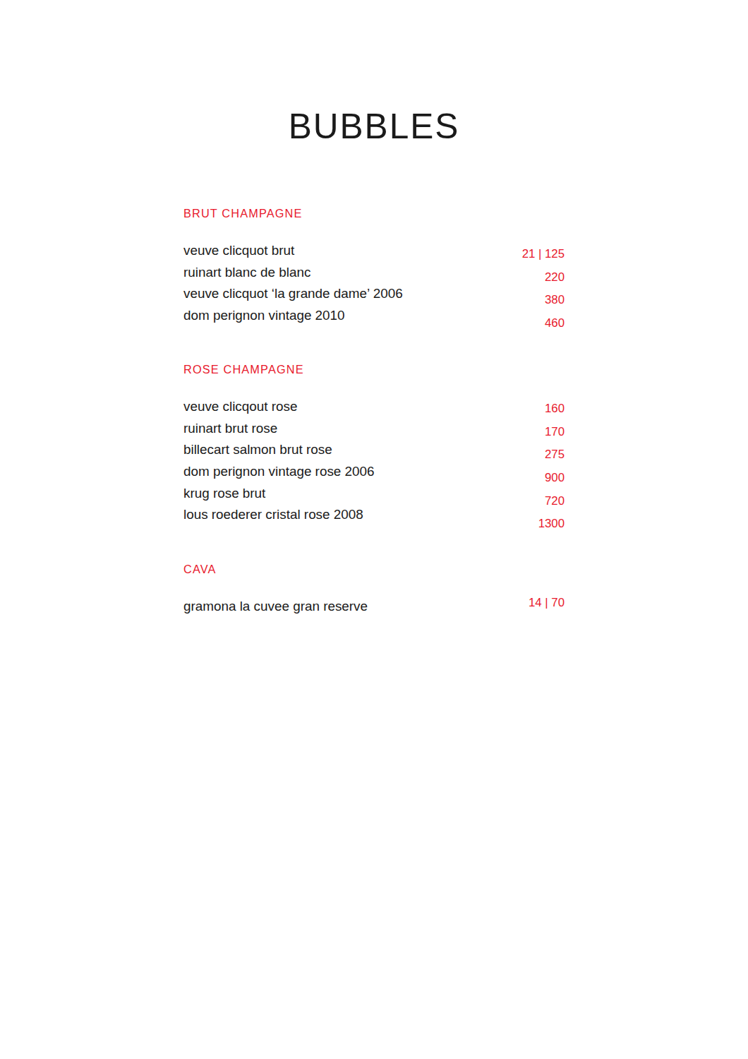BUBBLES
Brut Champagne
veuve clicquot brut 21 | 125
ruinart blanc de blanc 220
veuve clicquot ‘la grande dame’ 2006380
dom perignon vintage 2010460
Rose Champagne
veuve clicqout rose 160
ruinart brut rose 170
billecart salmon brut rose 275
dom perignon vintage rose 2006900
krug rose brut 720
lous roederer cristal rose 20081300
Cava
gramona la cuvee gran reserve 14 | 70